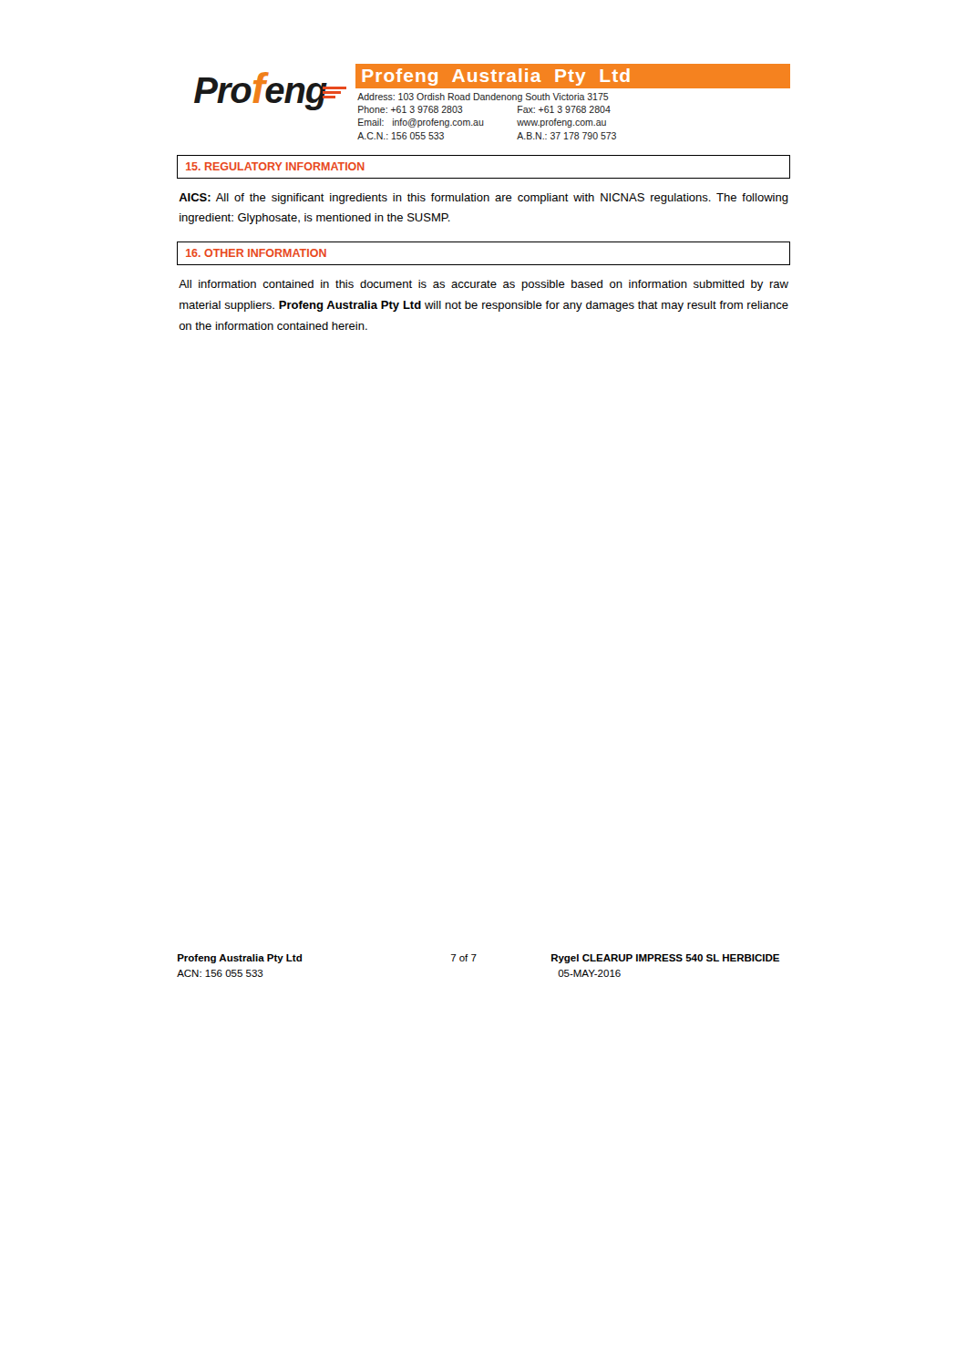Profeng
Profeng Australia Pty Ltd
Address: 103 Ordish Road Dandenong South Victoria 3175
Phone: +61 3 9768 2803 Fax: +61 3 9768 2804
Email: info@profeng.com.au www.profeng.com.au
A.C.N.: 156 055 533 A.B.N.: 37 178 790 573
15. REGULATORY INFORMATION
AICS: All of the significant ingredients in this formulation are compliant with NICNAS regulations. The following ingredient: Glyphosate, is mentioned in the SUSMP.
16. OTHER INFORMATION
All information contained in this document is as accurate as possible based on information submitted by raw material suppliers. Profeng Australia Pty Ltd will not be responsible for any damages that may result from reliance on the information contained herein.
Profeng Australia Pty Ltd
7 of 7
Rygel CLEARUP IMPRESS 540 SL HERBICIDE
ACN: 156 055 533
05-MAY-2016